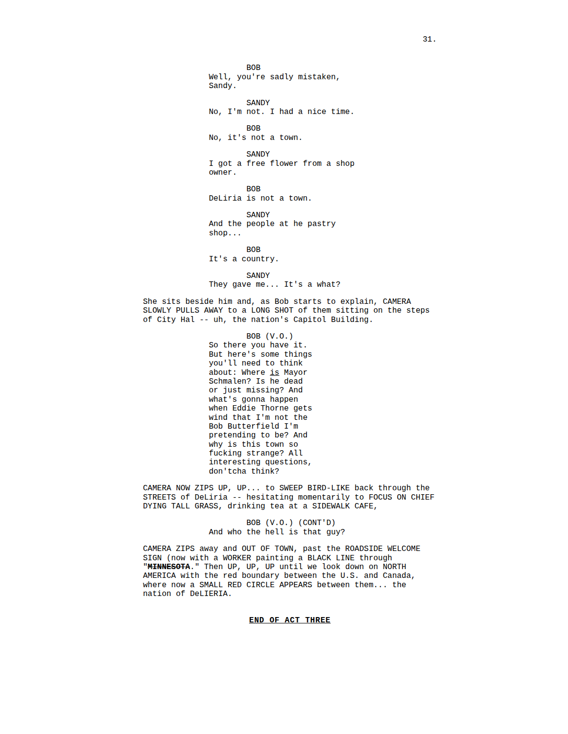31.
BOB
Well, you're sadly mistaken, Sandy.
SANDY
No, I'm not. I had a nice time.
BOB
No, it's not a town.
SANDY
I got a free flower from a shop owner.
BOB
DeLiria is not a town.
SANDY
And the people at he pastry shop...
BOB
It's a country.
SANDY
They gave me... It's a what?
She sits beside him and, as Bob starts to explain, CAMERA SLOWLY PULLS AWAY to a LONG SHOT of them sitting on the steps of City Hal -- uh, the nation's Capitol Building.
BOB (V.O.)
So there you have it. But here's some things you'll need to think about: Where is Mayor Schmalen? Is he dead or just missing? And what's gonna happen when Eddie Thorne gets wind that I'm not the Bob Butterfield I'm pretending to be? And why is this town so fucking strange? All interesting questions, don'tcha think?
CAMERA NOW ZIPS UP, UP... to SWEEP BIRD-LIKE back through the STREETS of DeLiria -- hesitating momentarily to FOCUS ON CHIEF DYING TALL GRASS, drinking tea at a SIDEWALK CAFE,
BOB (V.O.) (CONT'D)
And who the hell is that guy?
CAMERA ZIPS away and OUT OF TOWN, past the ROADSIDE WELCOME SIGN (now with a WORKER painting a BLACK LINE through "MINNESOTA." Then UP, UP, UP until we look down on NORTH AMERICA with the red boundary between the U.S. and Canada, where now a SMALL RED CIRCLE APPEARS between them... the nation of DeLIERIA.
END OF ACT THREE